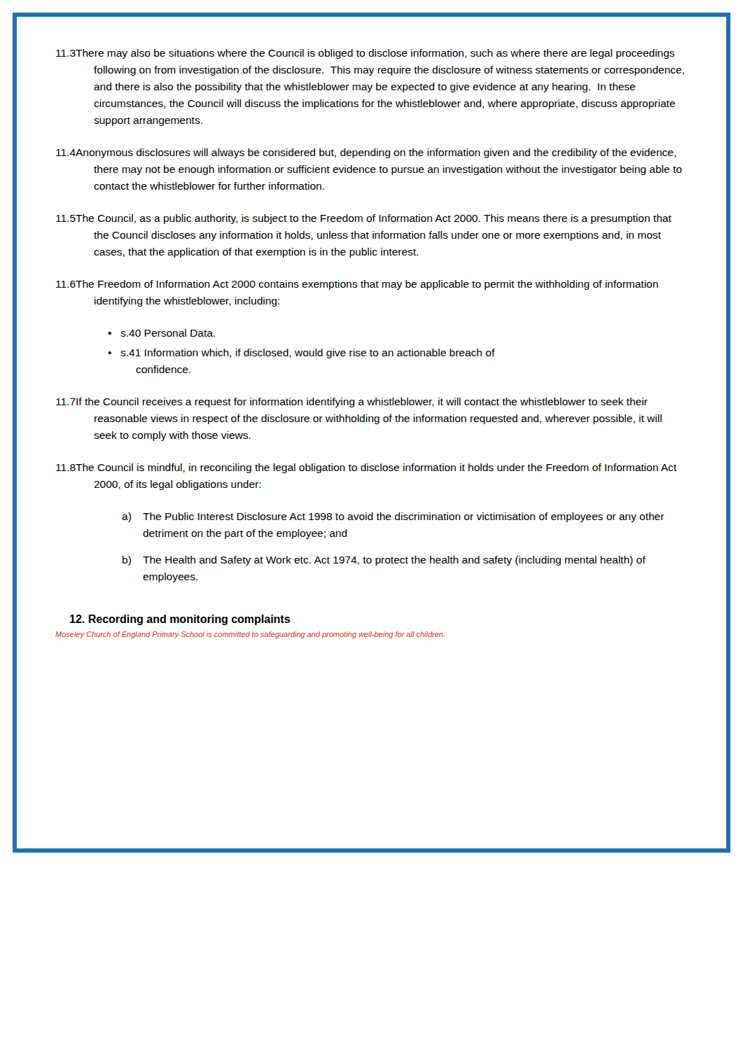11.3 There may also be situations where the Council is obliged to disclose information, such as where there are legal proceedings following on from investigation of the disclosure. This may require the disclosure of witness statements or correspondence, and there is also the possibility that the whistleblower may be expected to give evidence at any hearing. In these circumstances, the Council will discuss the implications for the whistleblower and, where appropriate, discuss appropriate support arrangements.
11.4 Anonymous disclosures will always be considered but, depending on the information given and the credibility of the evidence, there may not be enough information or sufficient evidence to pursue an investigation without the investigator being able to contact the whistleblower for further information.
11.5 The Council, as a public authority, is subject to the Freedom of Information Act 2000. This means there is a presumption that the Council discloses any information it holds, unless that information falls under one or more exemptions and, in most cases, that the application of that exemption is in the public interest.
11.6 The Freedom of Information Act 2000 contains exemptions that may be applicable to permit the withholding of information identifying the whistleblower, including:
s.40 Personal Data.
s.41 Information which, if disclosed, would give rise to an actionable breach of confidence.
11.7 If the Council receives a request for information identifying a whistleblower, it will contact the whistleblower to seek their reasonable views in respect of the disclosure or withholding of the information requested and, wherever possible, it will seek to comply with those views.
11.8 The Council is mindful, in reconciling the legal obligation to disclose information it holds under the Freedom of Information Act 2000, of its legal obligations under:
The Public Interest Disclosure Act 1998 to avoid the discrimination or victimisation of employees or any other detriment on the part of the employee; and
The Health and Safety at Work etc. Act 1974, to protect the health and safety (including mental health) of employees.
12. Recording and monitoring complaints
Moseley Church of England Primary School is committed to safeguarding and promoting well-being for all children.